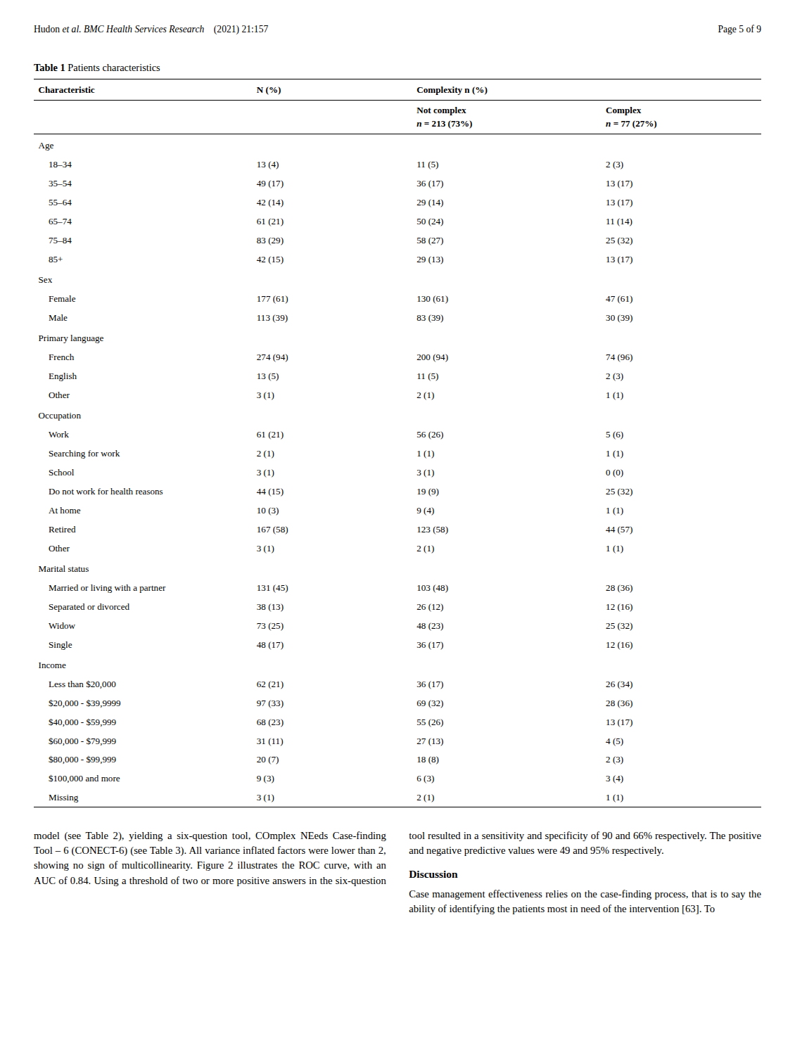Hudon et al. BMC Health Services Research (2021) 21:157
Page 5 of 9
Table 1 Patients characteristics
| Characteristic | N (%) | Complexity n (%) |
| --- | --- | --- |
| | | Not complex n = 213 (73%) | Complex n = 77 (27%) |
| Age |
| 18–34 | 13 (4) | 11 (5) | 2 (3) |
| 35–54 | 49 (17) | 36 (17) | 13 (17) |
| 55–64 | 42 (14) | 29 (14) | 13 (17) |
| 65–74 | 61 (21) | 50 (24) | 11 (14) |
| 75–84 | 83 (29) | 58 (27) | 25 (32) |
| 85+ | 42 (15) | 29 (13) | 13 (17) |
| Sex |
| Female | 177 (61) | 130 (61) | 47 (61) |
| Male | 113 (39) | 83 (39) | 30 (39) |
| Primary language |
| French | 274 (94) | 200 (94) | 74 (96) |
| English | 13 (5) | 11 (5) | 2 (3) |
| Other | 3 (1) | 2 (1) | 1 (1) |
| Occupation |
| Work | 61 (21) | 56 (26) | 5 (6) |
| Searching for work | 2 (1) | 1 (1) | 1 (1) |
| School | 3 (1) | 3 (1) | 0 (0) |
| Do not work for health reasons | 44 (15) | 19 (9) | 25 (32) |
| At home | 10 (3) | 9 (4) | 1 (1) |
| Retired | 167 (58) | 123 (58) | 44 (57) |
| Other | 3 (1) | 2 (1) | 1 (1) |
| Marital status |
| Married or living with a partner | 131 (45) | 103 (48) | 28 (36) |
| Separated or divorced | 38 (13) | 26 (12) | 12 (16) |
| Widow | 73 (25) | 48 (23) | 25 (32) |
| Single | 48 (17) | 36 (17) | 12 (16) |
| Income |
| Less than $20,000 | 62 (21) | 36 (17) | 26 (34) |
| $20,000 - $39,9999 | 97 (33) | 69 (32) | 28 (36) |
| $40,000 - $59,999 | 68 (23) | 55 (26) | 13 (17) |
| $60,000 - $79,999 | 31 (11) | 27 (13) | 4 (5) |
| $80,000 - $99,999 | 20 (7) | 18 (8) | 2 (3) |
| $100,000 and more | 9 (3) | 6 (3) | 3 (4) |
| Missing | 3 (1) | 2 (1) | 1 (1) |
model (see Table 2), yielding a six-question tool, COmplex NEeds Case-finding Tool – 6 (CONECT-6) (see Table 3). All variance inflated factors were lower than 2, showing no sign of multicollinearity. Figure 2 illustrates the ROC curve, with an AUC of 0.84. Using a threshold of two or more positive answers in the six-question tool resulted in a sensitivity and specificity of 90 and 66% respectively. The positive and negative predictive values were 49 and 95% respectively.
Discussion
Case management effectiveness relies on the case-finding process, that is to say the ability of identifying the patients most in need of the intervention [63]. To